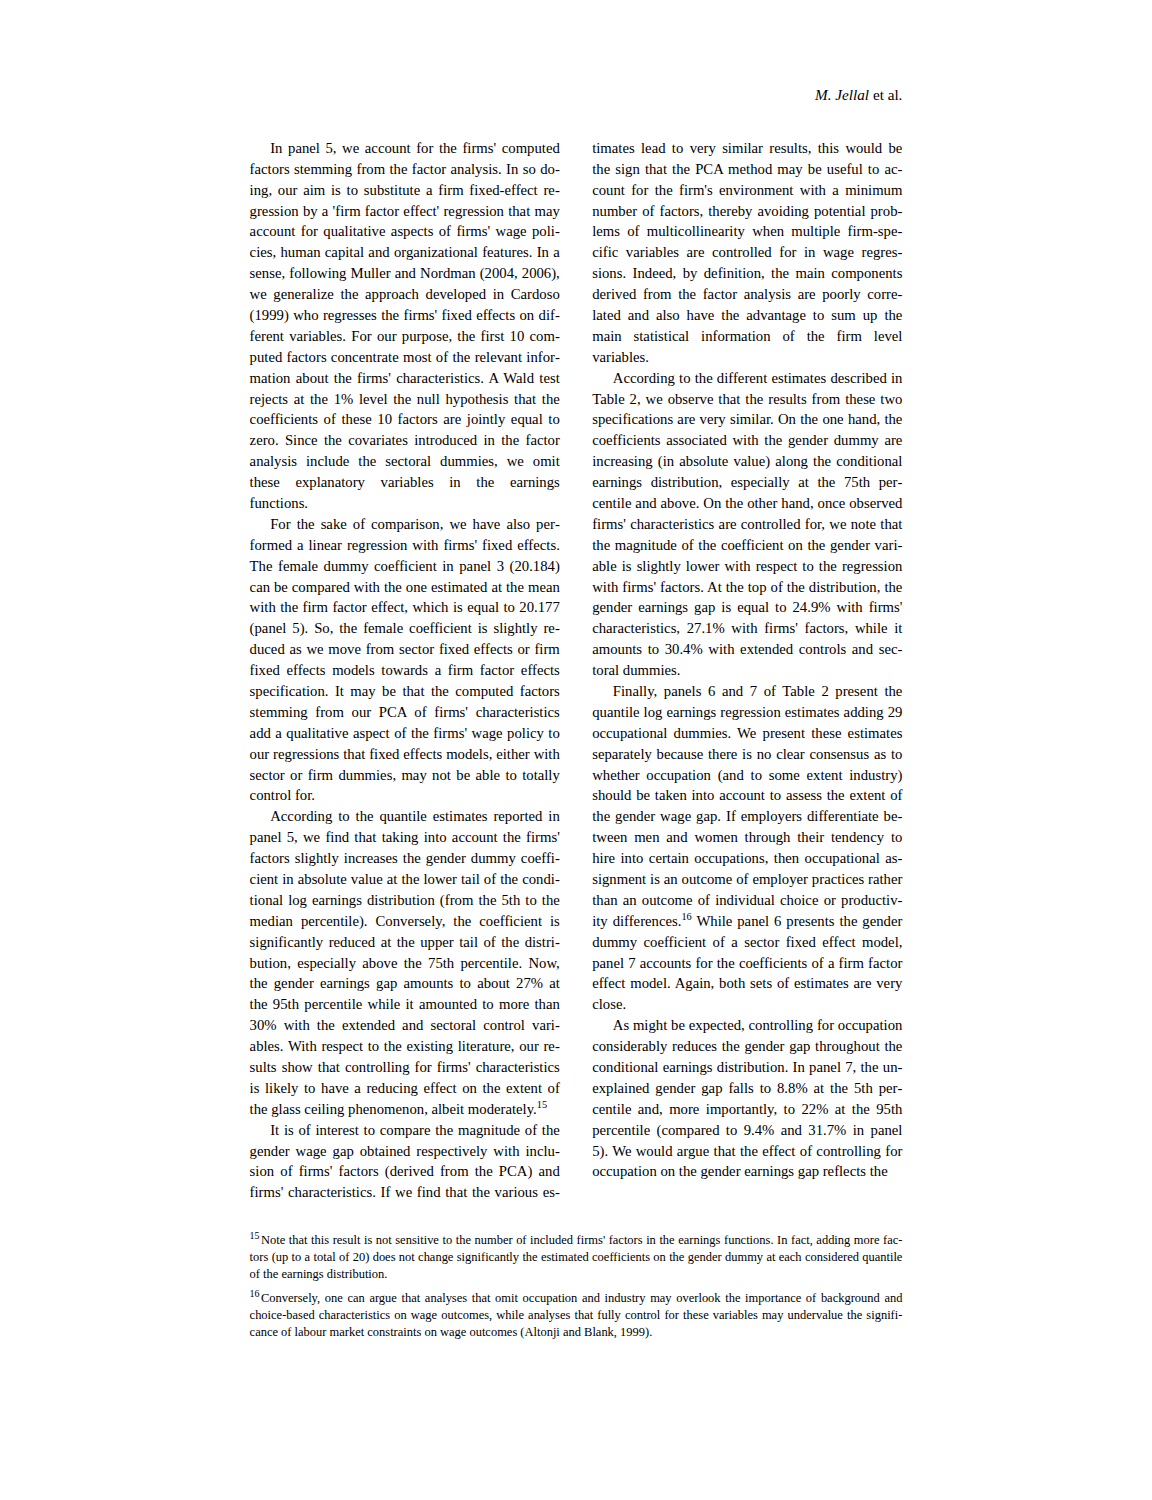M. Jellal et al.
In panel 5, we account for the firms' computed factors stemming from the factor analysis. In so doing, our aim is to substitute a firm fixed-effect regression by a 'firm factor effect' regression that may account for qualitative aspects of firms' wage policies, human capital and organizational features. In a sense, following Muller and Nordman (2004, 2006), we generalize the approach developed in Cardoso (1999) who regresses the firms' fixed effects on different variables. For our purpose, the first 10 computed factors concentrate most of the relevant information about the firms' characteristics. A Wald test rejects at the 1% level the null hypothesis that the coefficients of these 10 factors are jointly equal to zero. Since the covariates introduced in the factor analysis include the sectoral dummies, we omit these explanatory variables in the earnings functions.
For the sake of comparison, we have also performed a linear regression with firms' fixed effects. The female dummy coefficient in panel 3 (20.184) can be compared with the one estimated at the mean with the firm factor effect, which is equal to 20.177 (panel 5). So, the female coefficient is slightly reduced as we move from sector fixed effects or firm fixed effects models towards a firm factor effects specification. It may be that the computed factors stemming from our PCA of firms' characteristics add a qualitative aspect of the firms' wage policy to our regressions that fixed effects models, either with sector or firm dummies, may not be able to totally control for.
According to the quantile estimates reported in panel 5, we find that taking into account the firms' factors slightly increases the gender dummy coefficient in absolute value at the lower tail of the conditional log earnings distribution (from the 5th to the median percentile). Conversely, the coefficient is significantly reduced at the upper tail of the distribution, especially above the 75th percentile. Now, the gender earnings gap amounts to about 27% at the 95th percentile while it amounted to more than 30% with the extended and sectoral control variables. With respect to the existing literature, our results show that controlling for firms' characteristics is likely to have a reducing effect on the extent of the glass ceiling phenomenon, albeit moderately.15
It is of interest to compare the magnitude of the gender wage gap obtained respectively with inclusion of firms' factors (derived from the PCA) and firms' characteristics. If we find that the various estimates lead to very similar results, this would be the sign that the PCA method may be useful to account for the firm's environment with a minimum number of factors, thereby avoiding potential problems of multicollinearity when multiple firm-specific variables are controlled for in wage regressions. Indeed, by definition, the main components derived from the factor analysis are poorly correlated and also have the advantage to sum up the main statistical information of the firm level variables.
According to the different estimates described in Table 2, we observe that the results from these two specifications are very similar. On the one hand, the coefficients associated with the gender dummy are increasing (in absolute value) along the conditional earnings distribution, especially at the 75th percentile and above. On the other hand, once observed firms' characteristics are controlled for, we note that the magnitude of the coefficient on the gender variable is slightly lower with respect to the regression with firms' factors. At the top of the distribution, the gender earnings gap is equal to 24.9% with firms' characteristics, 27.1% with firms' factors, while it amounts to 30.4% with extended controls and sectoral dummies.
Finally, panels 6 and 7 of Table 2 present the quantile log earnings regression estimates adding 29 occupational dummies. We present these estimates separately because there is no clear consensus as to whether occupation (and to some extent industry) should be taken into account to assess the extent of the gender wage gap. If employers differentiate between men and women through their tendency to hire into certain occupations, then occupational assignment is an outcome of employer practices rather than an outcome of individual choice or productivity differences.16 While panel 6 presents the gender dummy coefficient of a sector fixed effect model, panel 7 accounts for the coefficients of a firm factor effect model. Again, both sets of estimates are very close.
As might be expected, controlling for occupation considerably reduces the gender gap throughout the conditional earnings distribution. In panel 7, the unexplained gender gap falls to 8.8% at the 5th percentile and, more importantly, to 22% at the 95th percentile (compared to 9.4% and 31.7% in panel 5). We would argue that the effect of controlling for occupation on the gender earnings gap reflects the
15 Note that this result is not sensitive to the number of included firms' factors in the earnings functions. In fact, adding more factors (up to a total of 20) does not change significantly the estimated coefficients on the gender dummy at each considered quantile of the earnings distribution.
16 Conversely, one can argue that analyses that omit occupation and industry may overlook the importance of background and choice-based characteristics on wage outcomes, while analyses that fully control for these variables may undervalue the significance of labour market constraints on wage outcomes (Altonji and Blank, 1999).